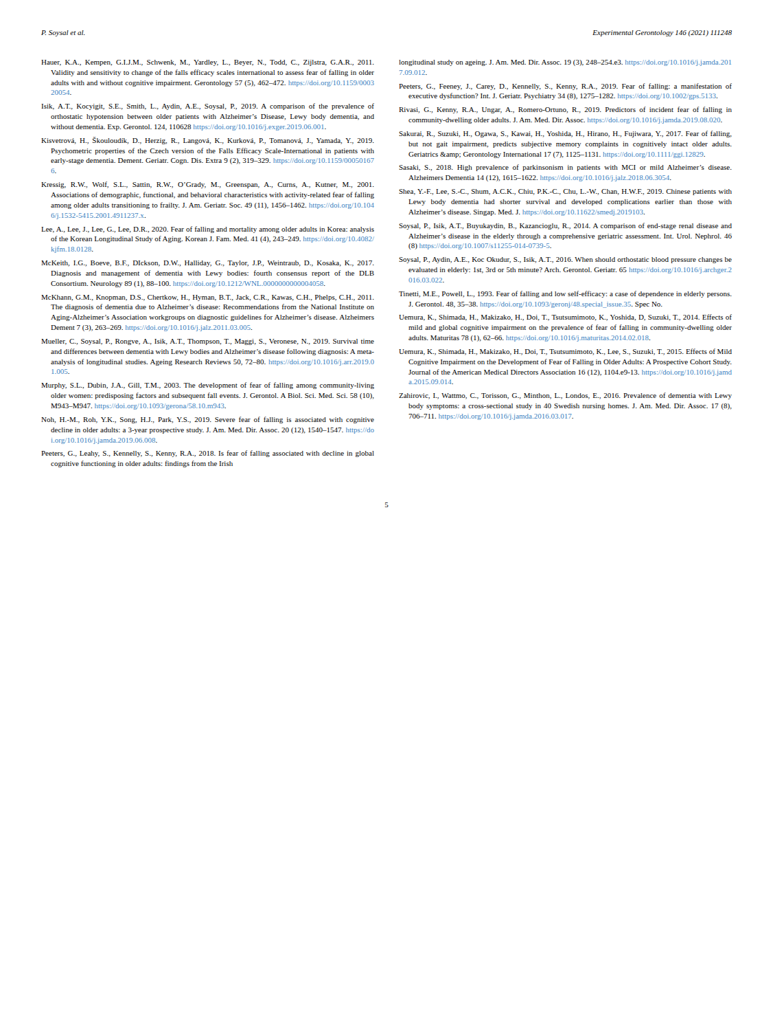P. Soysal et al.
Experimental Gerontology 146 (2021) 111248
Hauer, K.A., Kempen, G.I.J.M., Schwenk, M., Yardley, L., Beyer, N., Todd, C., Zijlstra, G.A.R., 2011. Validity and sensitivity to change of the falls efficacy scales international to assess fear of falling in older adults with and without cognitive impairment. Gerontology 57 (5), 462–472. https://doi.org/10.1159/000320054.
Isik, A.T., Kocyigit, S.E., Smith, L., Aydin, A.E., Soysal, P., 2019. A comparison of the prevalence of orthostatic hypotension between older patients with Alzheimer’s Disease, Lewy body dementia, and without dementia. Exp. Gerontol. 124, 110628 https://doi.org/10.1016/j.exger.2019.06.001.
Kisvetrová, H., Škouloudík, D., Herzig, R., Langová, K., Kurková, P., Tomanová, J., Yamada, Y., 2019. Psychometric properties of the Czech version of the Falls Efficacy Scale-International in patients with early-stage dementia. Dement. Geriatr. Cogn. Dis. Extra 9 (2), 319–329. https://doi.org/10.1159/000501676.
Kressig, R.W., Wolf, S.L., Sattin, R.W., O’Grady, M., Greenspan, A., Curns, A., Kutner, M., 2001. Associations of demographic, functional, and behavioral characteristics with activity-related fear of falling among older adults transitioning to frailty. J. Am. Geriatr. Soc. 49 (11), 1456–1462. https://doi.org/10.1046/j.1532-5415.2001.4911237.x.
Lee, A., Lee, J., Lee, G., Lee, D.R., 2020. Fear of falling and mortality among older adults in Korea: analysis of the Korean Longitudinal Study of Aging. Korean J. Fam. Med. 41 (4), 243–249. https://doi.org/10.4082/kjfm.18.0128.
McKeith, I.G., Boeve, B.F., DIckson, D.W., Halliday, G., Taylor, J.P., Weintraub, D., Kosaka, K., 2017. Diagnosis and management of dementia with Lewy bodies: fourth consensus report of the DLB Consortium. Neurology 89 (1), 88–100. https://doi.org/10.1212/WNL.0000000000004058.
McKhann, G.M., Knopman, D.S., Chertkow, H., Hyman, B.T., Jack, C.R., Kawas, C.H., Phelps, C.H., 2011. The diagnosis of dementia due to Alzheimer’s disease: Recommendations from the National Institute on Aging-Alzheimer’s Association workgroups on diagnostic guidelines for Alzheimer’s disease. Alzheimers Dement 7 (3), 263–269. https://doi.org/10.1016/j.jalz.2011.03.005.
Mueller, C., Soysal, P., Rongve, A., Isik, A.T., Thompson, T., Maggi, S., Veronese, N., 2019. Survival time and differences between dementia with Lewy bodies and Alzheimer’s disease following diagnosis: A meta-analysis of longitudinal studies. Ageing Research Reviews 50, 72–80. https://doi.org/10.1016/j.arr.2019.01.005.
Murphy, S.L., Dubin, J.A., Gill, T.M., 2003. The development of fear of falling among community-living older women: predisposing factors and subsequent fall events. J. Gerontol. A Biol. Sci. Med. Sci. 58 (10), M943–M947. https://doi.org/10.1093/gerona/58.10.m943.
Noh, H.-M., Roh, Y.K., Song, H.J., Park, Y.S., 2019. Severe fear of falling is associated with cognitive decline in older adults: a 3-year prospective study. J. Am. Med. Dir. Assoc. 20 (12), 1540–1547. https://doi.org/10.1016/j.jamda.2019.06.008.
Peeters, G., Leahy, S., Kennelly, S., Kenny, R.A., 2018. Is fear of falling associated with decline in global cognitive functioning in older adults: findings from the Irish
longitudinal study on ageing. J. Am. Med. Dir. Assoc. 19 (3), 248–254.e3. https://doi.org/10.1016/j.jamda.2017.09.012.
Peeters, G., Feeney, J., Carey, D., Kennelly, S., Kenny, R.A., 2019. Fear of falling: a manifestation of executive dysfunction? Int. J. Geriatr. Psychiatry 34 (8), 1275–1282. https://doi.org/10.1002/gps.5133.
Rivasi, G., Kenny, R.A., Ungar, A., Romero-Ortuno, R., 2019. Predictors of incident fear of falling in community-dwelling older adults. J. Am. Med. Dir. Assoc. https://doi.org/10.1016/j.jamda.2019.08.020.
Sakurai, R., Suzuki, H., Ogawa, S., Kawai, H., Yoshida, H., Hirano, H., Fujiwara, Y., 2017. Fear of falling, but not gait impairment, predicts subjective memory complaints in cognitively intact older adults. Geriatrics &amp; Gerontology International 17 (7), 1125–1131. https://doi.org/10.1111/ggi.12829.
Sasaki, S., 2018. High prevalence of parkinsonism in patients with MCI or mild Alzheimer’s disease. Alzheimers Dementia 14 (12), 1615–1622. https://doi.org/10.1016/j.jalz.2018.06.3054.
Shea, Y.-F., Lee, S.-C., Shum, A.C.K., Chiu, P.K.-C., Chu, L.-W., Chan, H.W.F., 2019. Chinese patients with Lewy body dementia had shorter survival and developed complications earlier than those with Alzheimer’s disease. Singap. Med. J. https://doi.org/10.11622/smedj.2019103.
Soysal, P., Isik, A.T., Buyukaydin, B., Kazancioglu, R., 2014. A comparison of end-stage renal disease and Alzheimer’s disease in the elderly through a comprehensive geriatric assessment. Int. Urol. Nephrol. 46 (8) https://doi.org/10.1007/s11255-014-0739-5.
Soysal, P., Aydin, A.E., Koc Okudur, S., Isik, A.T., 2016. When should orthostatic blood pressure changes be evaluated in elderly: 1st, 3rd or 5th minute? Arch. Gerontol. Geriatr. 65 https://doi.org/10.1016/j.archger.2016.03.022.
Tinetti, M.E., Powell, L., 1993. Fear of falling and low self-efficacy: a case of dependence in elderly persons. J. Gerontol. 48, 35–38. https://doi.org/10.1093/geronj/48.special_issue.35. Spec No.
Uemura, K., Shimada, H., Makizako, H., Doi, T., Tsutsumimoto, K., Yoshida, D, Suzuki, T., 2014. Effects of mild and global cognitive impairment on the prevalence of fear of falling in community-dwelling older adults. Maturitas 78 (1), 62–66. https://doi.org/10.1016/j.maturitas.2014.02.018.
Uemura, K., Shimada, H., Makizako, H., Doi, T., Tsutsumimoto, K., Lee, S., Suzuki, T., 2015. Effects of Mild Cognitive Impairment on the Development of Fear of Falling in Older Adults: A Prospective Cohort Study. Journal of the American Medical Directors Association 16 (12), 1104.e9-13. https://doi.org/10.1016/j.jamda.2015.09.014.
Zahirovic, I., Wattmo, C., Torisson, G., Minthon, L., Londos, E., 2016. Prevalence of dementia with Lewy body symptoms: a cross-sectional study in 40 Swedish nursing homes. J. Am. Med. Dir. Assoc. 17 (8), 706–711. https://doi.org/10.1016/j.jamda.2016.03.017.
5